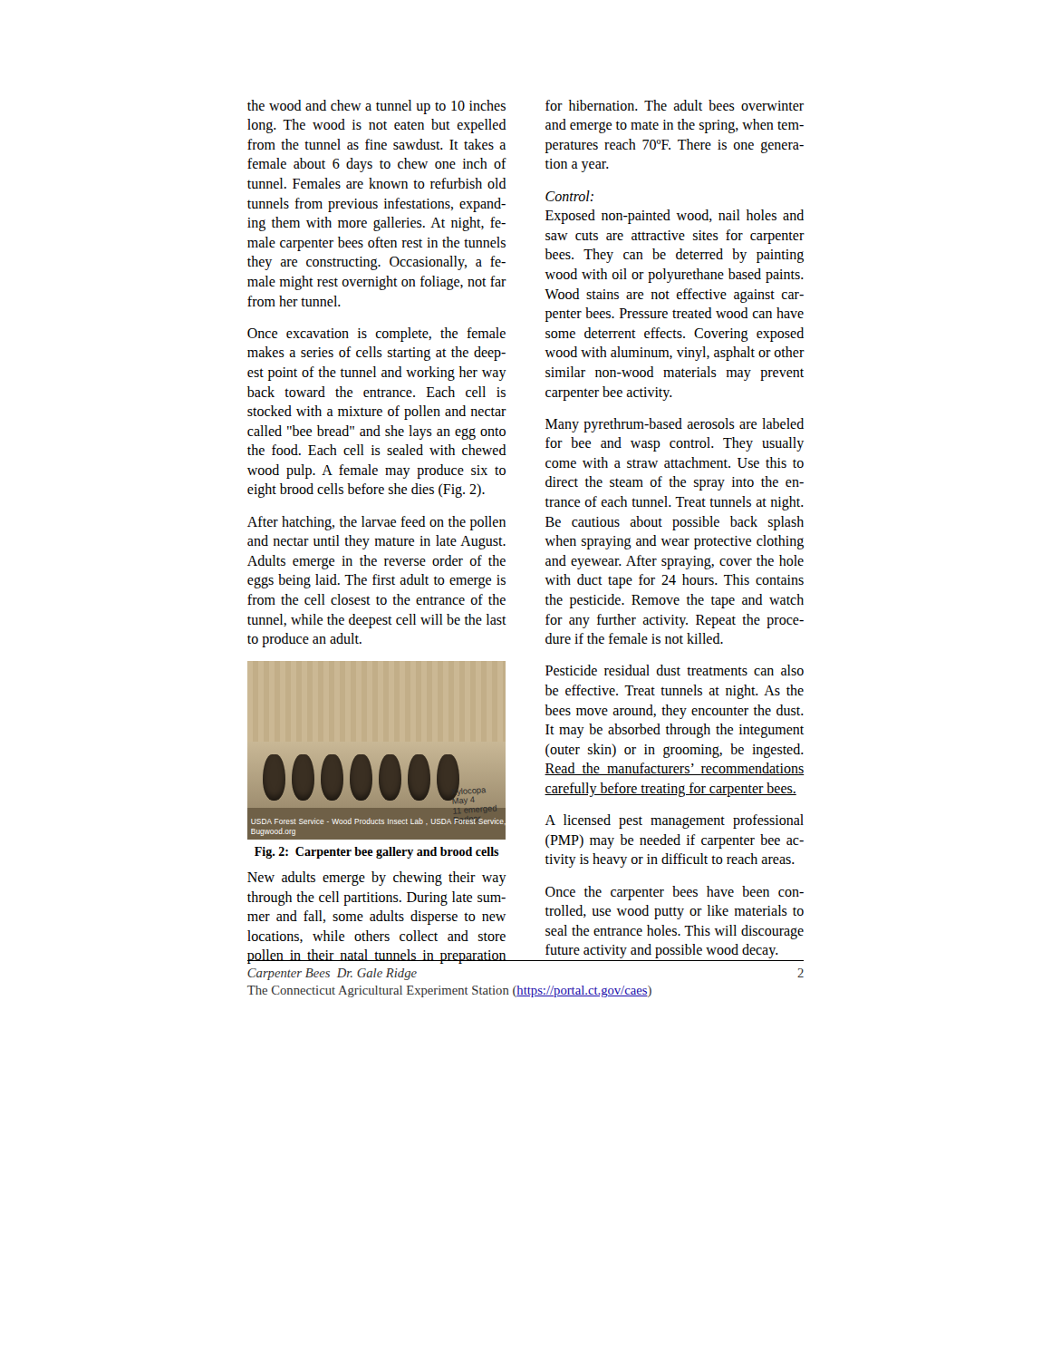the wood and chew a tunnel up to 10 inches long. The wood is not eaten but expelled from the tunnel as fine sawdust. It takes a female about 6 days to chew one inch of tunnel. Females are known to refurbish old tunnels from previous infestations, expanding them with more galleries. At night, female carpenter bees often rest in the tunnels they are constructing. Occasionally, a female might rest overnight on foliage, not far from her tunnel.
Once excavation is complete, the female makes a series of cells starting at the deepest point of the tunnel and working her way back toward the entrance. Each cell is stocked with a mixture of pollen and nectar called "bee bread" and she lays an egg onto the food. Each cell is sealed with chewed wood pulp. A female may produce six to eight brood cells before she dies (Fig. 2).
After hatching, the larvae feed on the pollen and nectar until they mature in late August. Adults emerge in the reverse order of the eggs being laid. The first adult to emerge is from the cell closest to the entrance of the tunnel, while the deepest cell will be the last to produce an adult.
Xylocopa
May 4
11 emerged
Radnor
USDA Forest Service - Wood Products Insect Lab , USDA Forest Service, Bugwood.org
Fig. 2: Carpenter bee gallery and brood cells
New adults emerge by chewing their way through the cell partitions. During late summer and fall, some adults disperse to new locations, while others collect and store pollen in their natal tunnels in preparation for hibernation. The adult bees overwinter and emerge to mate in the spring, when temperatures reach 70ºF. There is one generation a year.
Control:
Exposed non-painted wood, nail holes and saw cuts are attractive sites for carpenter bees. They can be deterred by painting wood with oil or polyurethane based paints. Wood stains are not effective against carpenter bees. Pressure treated wood can have some deterrent effects. Covering exposed wood with aluminum, vinyl, asphalt or other similar non-wood materials may prevent carpenter bee activity.
Many pyrethrum-based aerosols are labeled for bee and wasp control. They usually come with a straw attachment. Use this to direct the steam of the spray into the entrance of each tunnel. Treat tunnels at night. Be cautious about possible back splash when spraying and wear protective clothing and eyewear. After spraying, cover the hole with duct tape for 24 hours. This contains the pesticide. Remove the tape and watch for any further activity. Repeat the procedure if the female is not killed.
Pesticide residual dust treatments can also be effective. Treat tunnels at night. As the bees move around, they encounter the dust. It may be absorbed through the integument (outer skin) or in grooming, be ingested. Read the manufacturers’ recommendations carefully before treating for carpenter bees.
A licensed pest management professional (PMP) may be needed if carpenter bee activity is heavy or in difficult to reach areas.
Once the carpenter bees have been controlled, use wood putty or like materials to seal the entrance holes. This will discourage future activity and possible wood decay.
Carpenter Bees Dr. Gale Ridge
The Connecticut Agricultural Experiment Station (https://portal.ct.gov/caes)
2